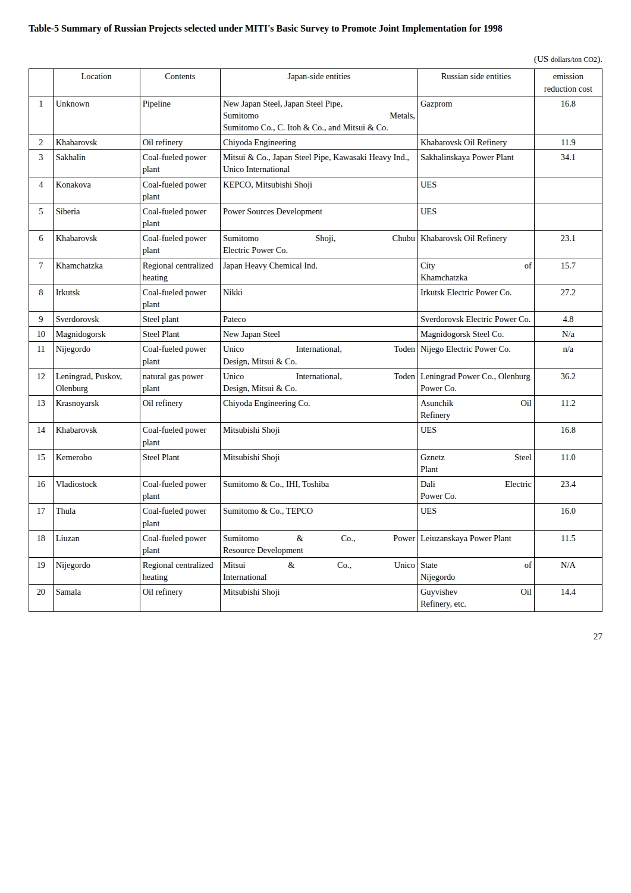Table-5 Summary of Russian Projects selected under MITI's Basic Survey to Promote Joint Implementation for 1998
(US dollars/ton CO2).
| | Location | Contents | Japan-side entities | Russian side entities | emission reduction cost |
| --- | --- | --- | --- | --- | --- |
| 1 | Unknown | Pipeline | New Japan Steel, Japan Steel Pipe, Sumitomo Metals, Sumitomo Co., C. Itoh & Co., and Mitsui & Co. | Gazprom | 16.8 |
| 2 | Khabarovsk | Oil refinery | Chiyoda Engineering | Khabarovsk Oil Refinery | 11.9 |
| 3 | Sakhalin | Coal-fueled power plant | Mitsui & Co., Japan Steel Pipe, Kawasaki Heavy Ind., Unico International | Sakhalinskaya Power Plant | 34.1 |
| 4 | Konakova | Coal-fueled power plant | KEPCO, Mitsubishi Shoji | UES | |
| 5 | Siberia | Coal-fueled power plant | Power Sources Development | UES | |
| 6 | Khabarovsk | Coal-fueled power plant | Sumitomo Shoji, Chubu Electric Power Co. | Khabarovsk Oil Refinery | 23.1 |
| 7 | Khamchatzka | Regional centralized heating | Japan Heavy Chemical Ind. | City of Khamchatzka | 15.7 |
| 8 | Irkutsk | Coal-fueled power plant | Nikki | Irkutsk Electric Power Co. | 27.2 |
| 9 | Sverdorovsk | Steel plant | Pateco | Sverdorovsk Electric Power Co. | 4.8 |
| 10 | Magnidogorsk | Steel Plant | New Japan Steel | Magnidogorsk Steel Co. | N/a |
| 11 | Nijegordo | Coal-fueled power plant | Unico International, Toden Design, Mitsui & Co. | Nijego Electric Power Co. | n/a |
| 12 | Leningrad, Puskov, Olenburg | natural gas power plant | Unico International, Toden Design, Mitsui & Co. | Leningrad Power Co., Olenburg Power Co. | 36.2 |
| 13 | Krasnoyarsk | Oil refinery | Chiyoda Engineering Co. | Asunchik Oil Refinery | 11.2 |
| 14 | Khabarovsk | Coal-fueled power plant | Mitsubishi Shoji | UES | 16.8 |
| 15 | Kemerobo | Steel Plant | Mitsubishi Shoji | Gznetz Steel Plant | 11.0 |
| 16 | Vladiostock | Coal-fueled power plant | Sumitomo & Co., IHI, Toshiba | Dali Electric Power Co. | 23.4 |
| 17 | Thula | Coal-fueled power plant | Sumitomo & Co., TEPCO | UES | 16.0 |
| 18 | Liuzan | Coal-fueled power plant | Sumitomo & Co., Power Resource Development | Leiuzanskaya Power Plant | 11.5 |
| 19 | Nijegordo | Regional centralized heating | Mitsui & Co., Unico International | State of Nijegordo | N/A |
| 20 | Samala | Oil refinery | Mitsubishi Shoji | Guyvishev Oil Refinery, etc. | 14.4 |
27